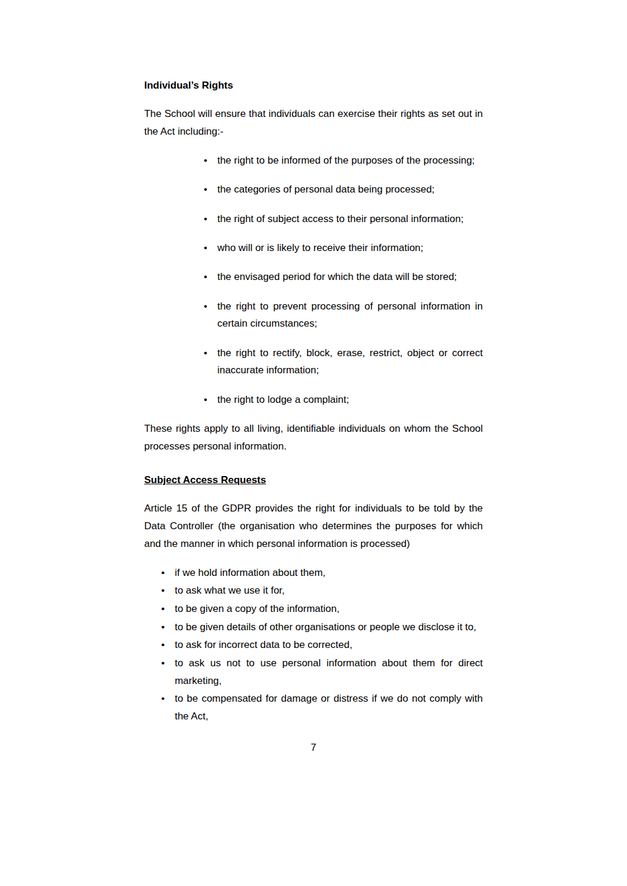Individual’s Rights
The School will ensure that individuals can exercise their rights as set out in the Act including:-
the right to be informed of the purposes of the processing;
the categories of personal data being processed;
the right of subject access to their personal information;
who will or is likely to receive their information;
the envisaged period for which the data will be stored;
the right to prevent processing of personal information in certain circumstances;
the right to rectify, block, erase, restrict, object or correct inaccurate information;
the right to lodge a complaint;
These rights apply to all living, identifiable individuals on whom the School processes personal information.
Subject Access Requests
Article 15 of the GDPR provides the right for individuals to be told by the Data Controller (the organisation who determines the purposes for which and the manner in which personal information is processed)
if we hold information about them,
to ask what we use it for,
to be given a copy of the information,
to be given details of other organisations or people we disclose it to,
to ask for incorrect data to be corrected,
to ask us not to use personal information about them for direct marketing,
to be compensated for damage or distress if we do not comply with the Act,
7